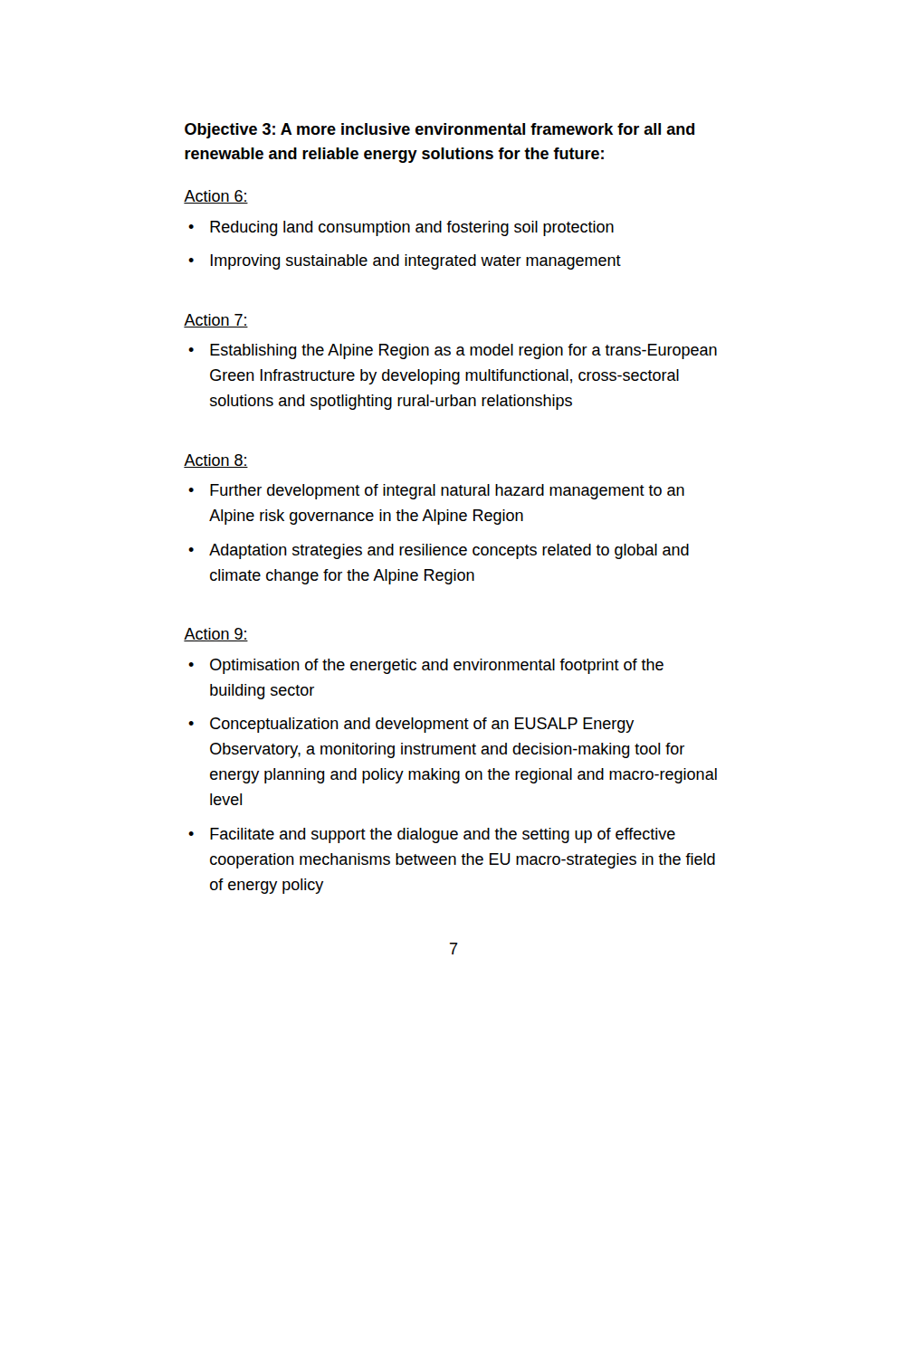Objective 3: A more inclusive environmental framework for all and renewable and reliable energy solutions for the future:
Action 6:
Reducing land consumption and fostering soil protection
Improving sustainable and integrated water management
Action 7:
Establishing the Alpine Region as a model region for a trans-European Green Infrastructure by developing multifunctional, cross-sectoral solutions and spotlighting rural-urban relationships
Action 8:
Further development of integral natural hazard management to an Alpine risk governance in the Alpine Region
Adaptation strategies and resilience concepts related to global and climate change for the Alpine Region
Action 9:
Optimisation of the energetic and environmental footprint of the building sector
Conceptualization and development of an EUSALP Energy Observatory, a monitoring instrument and decision-making tool for energy planning and policy making on the regional and macro-regional level
Facilitate and support the dialogue and the setting up of effective cooperation mechanisms between the EU macro-strategies in the field of energy policy
7